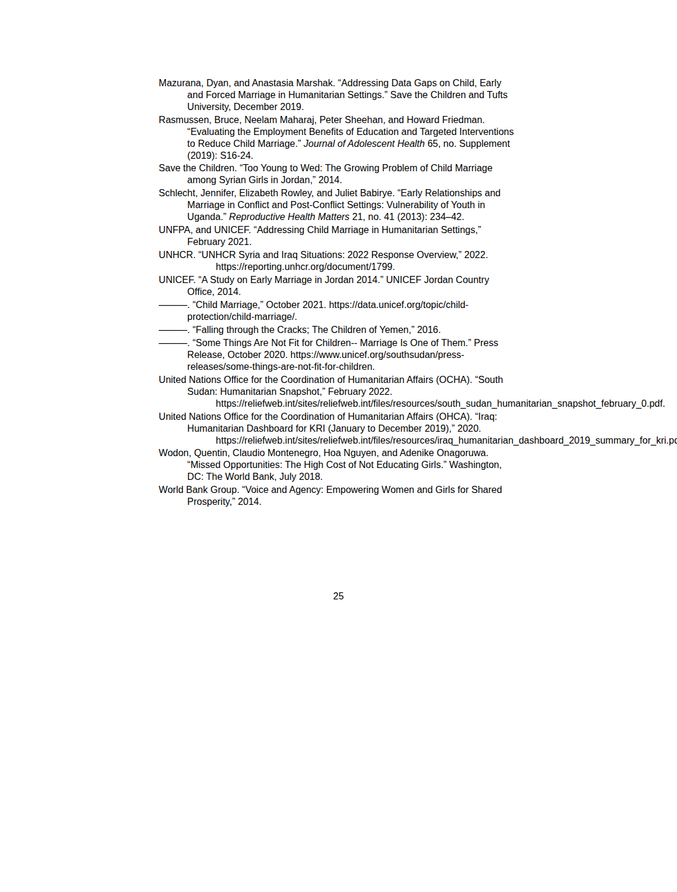Mazurana, Dyan, and Anastasia Marshak. “Addressing Data Gaps on Child, Early and Forced Marriage in Humanitarian Settings.” Save the Children and Tufts University, December 2019.
Rasmussen, Bruce, Neelam Maharaj, Peter Sheehan, and Howard Friedman. “Evaluating the Employment Benefits of Education and Targeted Interventions to Reduce Child Marriage.” Journal of Adolescent Health 65, no. Supplement (2019): S16-24.
Save the Children. “Too Young to Wed: The Growing Problem of Child Marriage among Syrian Girls in Jordan,” 2014.
Schlecht, Jennifer, Elizabeth Rowley, and Juliet Babirye. “Early Relationships and Marriage in Conflict and Post-Conflict Settings: Vulnerability of Youth in Uganda.” Reproductive Health Matters 21, no. 41 (2013): 234–42.
UNFPA, and UNICEF. “Addressing Child Marriage in Humanitarian Settings,” February 2021.
UNHCR. “UNHCR Syria and Iraq Situations: 2022 Response Overview,” 2022.https://reporting.unhcr.org/document/1799.
UNICEF. “A Study on Early Marriage in Jordan 2014.” UNICEF Jordan Country Office, 2014.
———. “Child Marriage,” October 2021. https://data.unicef.org/topic/child-protection/child-marriage/.
———. “Falling through the Cracks; The Children of Yemen,” 2016.
———. “Some Things Are Not Fit for Children-- Marriage Is One of Them.” Press Release, October 2020. https://www.unicef.org/southsudan/press-releases/some-things-are-not-fit-for-children.
United Nations Office for the Coordination of Humanitarian Affairs (OCHA). “South Sudan: Humanitarian Snapshot,” February 2022.https://reliefweb.int/sites/reliefweb.int/files/resources/south_sudan_humanitarian_snapshot_february_0.pdf.
United Nations Office for the Coordination of Humanitarian Affairs (OHCA). “Iraq: Humanitarian Dashboard for KRI (January to December 2019),” 2020.https://reliefweb.int/sites/reliefweb.int/files/resources/iraq_humanitarian_dashboard_2019_summary_for_kri.pdf.
Wodon, Quentin, Claudio Montenegro, Hoa Nguyen, and Adenike Onagoruwa. “Missed Opportunities: The High Cost of Not Educating Girls.” Washington, DC: The World Bank, July 2018.
World Bank Group. “Voice and Agency: Empowering Women and Girls for Shared Prosperity,” 2014.
25